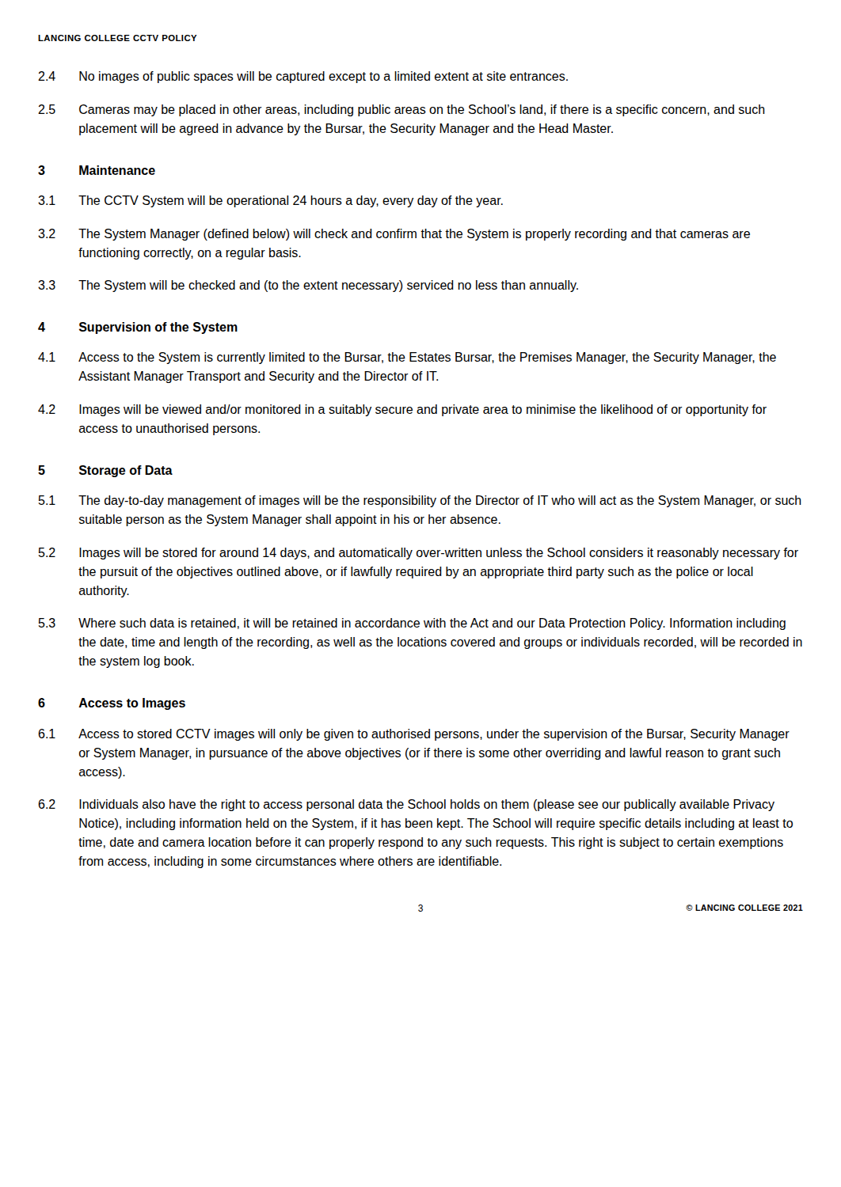LANCING COLLEGE CCTV POLICY
2.4 No images of public spaces will be captured except to a limited extent at site entrances.
2.5 Cameras may be placed in other areas, including public areas on the School’s land, if there is a specific concern, and such placement will be agreed in advance by the Bursar, the Security Manager and the Head Master.
3 Maintenance
3.1 The CCTV System will be operational 24 hours a day, every day of the year.
3.2 The System Manager (defined below) will check and confirm that the System is properly recording and that cameras are functioning correctly, on a regular basis.
3.3 The System will be checked and (to the extent necessary) serviced no less than annually.
4 Supervision of the System
4.1 Access to the System is currently limited to the Bursar, the Estates Bursar, the Premises Manager, the Security Manager, the Assistant Manager Transport and Security and the Director of IT.
4.2 Images will be viewed and/or monitored in a suitably secure and private area to minimise the likelihood of or opportunity for access to unauthorised persons.
5 Storage of Data
5.1 The day-to-day management of images will be the responsibility of the Director of IT who will act as the System Manager, or such suitable person as the System Manager shall appoint in his or her absence.
5.2 Images will be stored for around 14 days, and automatically over-written unless the School considers it reasonably necessary for the pursuit of the objectives outlined above, or if lawfully required by an appropriate third party such as the police or local authority.
5.3 Where such data is retained, it will be retained in accordance with the Act and our Data Protection Policy. Information including the date, time and length of the recording, as well as the locations covered and groups or individuals recorded, will be recorded in the system log book.
6 Access to Images
6.1 Access to stored CCTV images will only be given to authorised persons, under the supervision of the Bursar, Security Manager or System Manager, in pursuance of the above objectives (or if there is some other overriding and lawful reason to grant such access).
6.2 Individuals also have the right to access personal data the School holds on them (please see our publically available Privacy Notice), including information held on the System, if it has been kept. The School will require specific details including at least to time, date and camera location before it can properly respond to any such requests. This right is subject to certain exemptions from access, including in some circumstances where others are identifiable.
3 © LANCING COLLEGE 2021